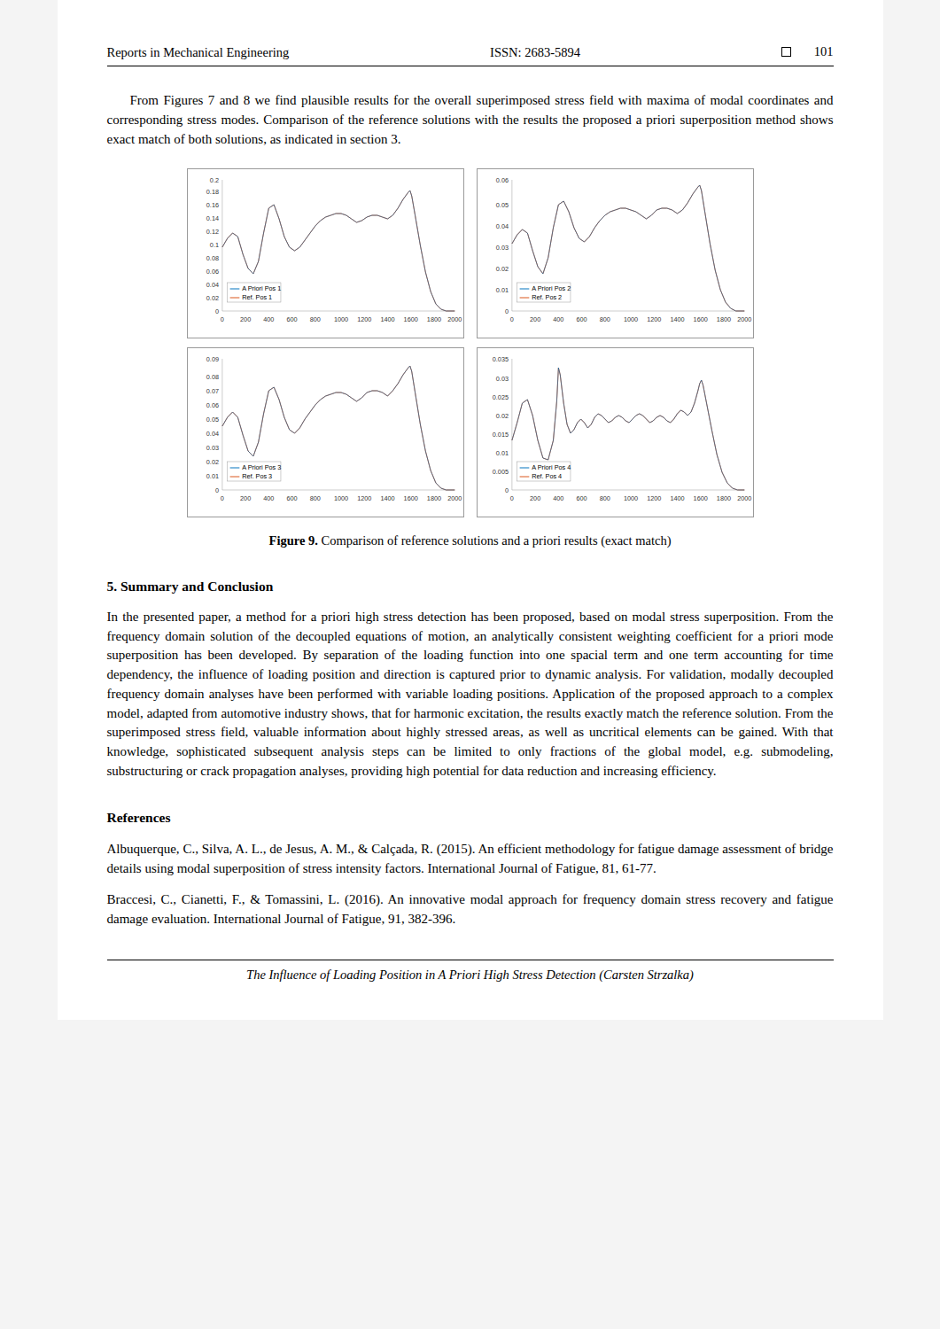Reports in Mechanical Engineering ISSN: 2683-5894 101
From Figures 7 and 8 we find plausible results for the overall superimposed stress field with maxima of modal coordinates and corresponding stress modes. Comparison of the reference solutions with the results the proposed a priori superposition method shows exact match of both solutions, as indicated in section 3.
0 0.02 0.04 0.06 0.08 0.1 0.12 0.14 0.16 0.18 0.2 0 200 400 600 800 1000 1200 1400 1600 1800 2000 A Priori Pos 1 Ref. Pos 1
0 0.01 0.02 0.03 0.04 0.05 0.06 0 200 400 600 800 1000 1200 1400 1600 1800 2000 A Priori Pos 2 Ref. Pos 2
0 0.01 0.02 0.03 0.04 0.05 0.06 0.07 0.08 0.09 0 200 400 600 800 1000 1200 1400 1600 1800 2000 A Priori Pos 3 Ref. Pos 3
0 0.005 0.01 0.015 0.02 0.025 0.03 0.035 0 200 400 600 800 1000 1200 1400 1600 1800 2000 A Priori Pos 4 Ref. Pos 4
Figure 9. Comparison of reference solutions and a priori results (exact match)
5. Summary and Conclusion
In the presented paper, a method for a priori high stress detection has been proposed, based on modal stress superposition. From the frequency domain solution of the decoupled equations of motion, an analytically consistent weighting coefficient for a priori mode superposition has been developed. By separation of the loading function into one spacial term and one term accounting for time dependency, the influence of loading position and direction is captured prior to dynamic analysis. For validation, modally decoupled frequency domain analyses have been performed with variable loading positions. Application of the proposed approach to a complex model, adapted from automotive industry shows, that for harmonic excitation, the results exactly match the reference solution. From the superimposed stress field, valuable information about highly stressed areas, as well as uncritical elements can be gained. With that knowledge, sophisticated subsequent analysis steps can be limited to only fractions of the global model, e.g. submodeling, substructuring or crack propagation analyses, providing high potential for data reduction and increasing efficiency.
References
Albuquerque, C., Silva, A. L., de Jesus, A. M., & Calçada, R. (2015). An efficient methodology for fatigue damage assessment of bridge details using modal superposition of stress intensity factors. International Journal of Fatigue, 81, 61-77.
Braccesi, C., Cianetti, F., & Tomassini, L. (2016). An innovative modal approach for frequency domain stress recovery and fatigue damage evaluation. International Journal of Fatigue, 91, 382-396.
The Influence of Loading Position in A Priori High Stress Detection (Carsten Strzalka)